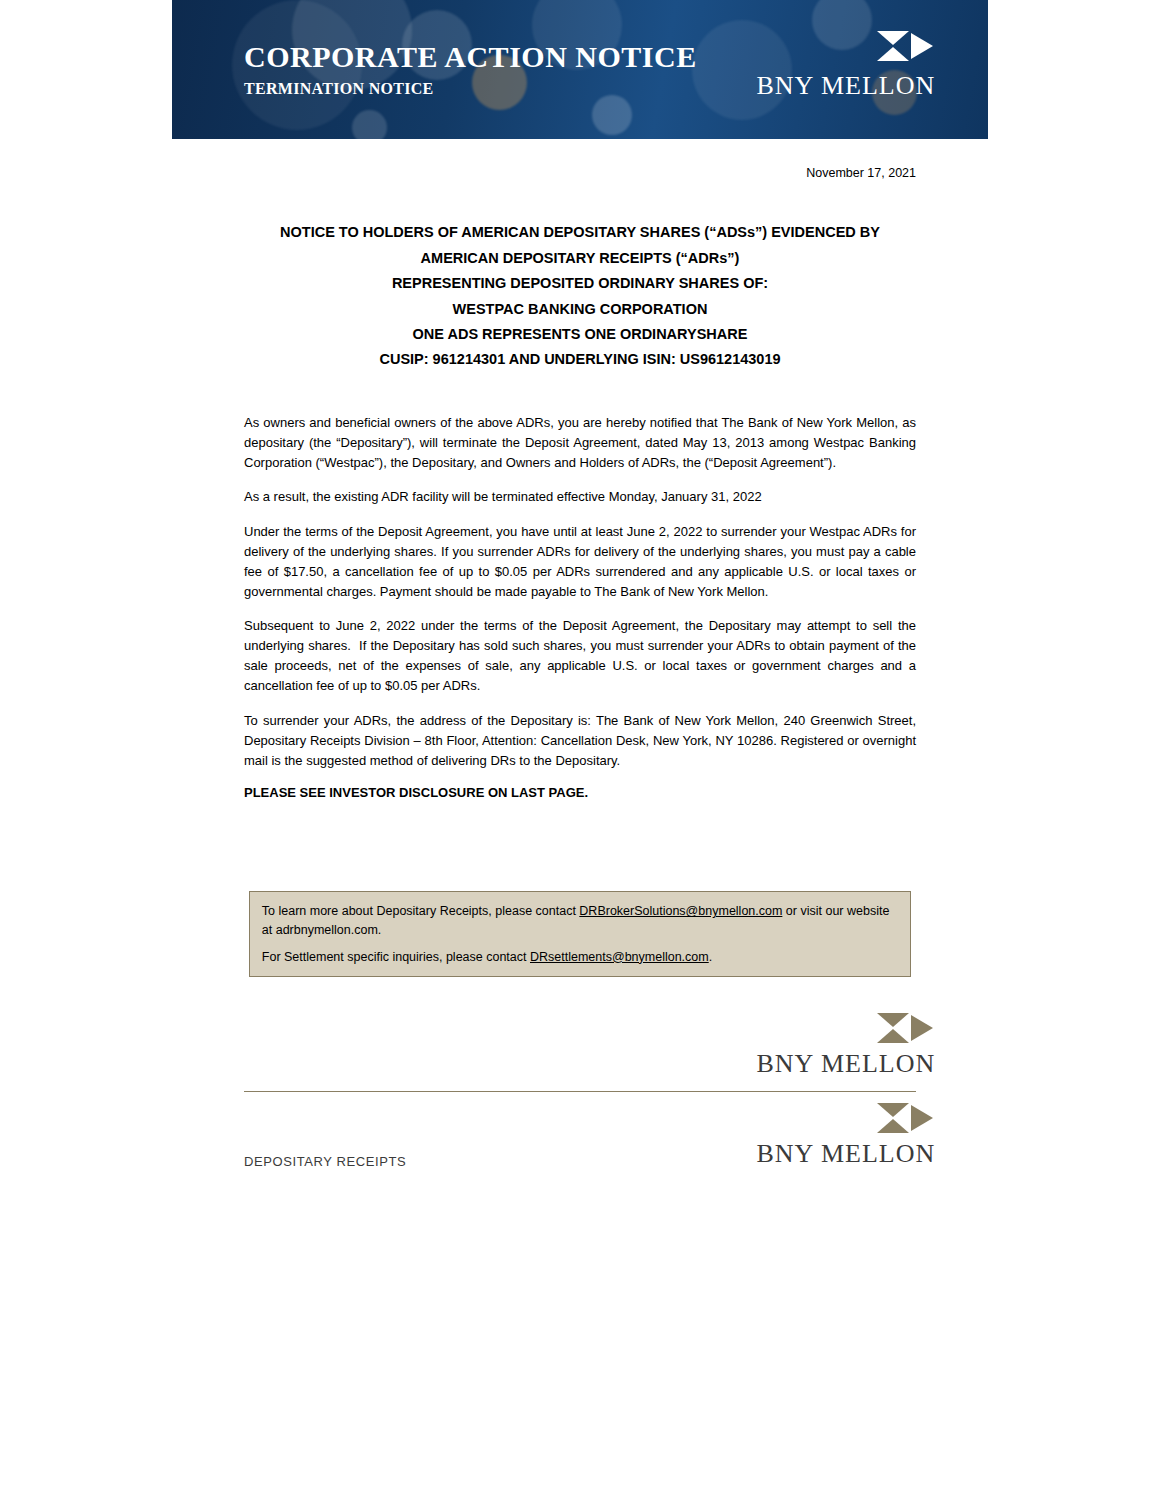CORPORATE ACTION NOTICE
TERMINATION NOTICE
BNY MELLON
November 17, 2021
NOTICE TO HOLDERS OF AMERICAN DEPOSITARY SHARES (“ADSs”) EVIDENCED BY
AMERICAN DEPOSITARY RECEIPTS (“ADRs”)
REPRESENTING DEPOSITED ORDINARY SHARES OF:
WESTPAC BANKING CORPORATION
ONE ADS REPRESENTS ONE ORDINARYSHARE
CUSIP: 961214301 AND UNDERLYING ISIN: US9612143019
As owners and beneficial owners of the above ADRs, you are hereby notified that The Bank of New York Mellon, as depositary (the “Depositary”), will terminate the Deposit Agreement, dated May 13, 2013 among Westpac Banking Corporation (“Westpac”), the Depositary, and Owners and Holders of ADRs, the (“Deposit Agreement”).
As a result, the existing ADR facility will be terminated effective Monday, January 31, 2022
Under the terms of the Deposit Agreement, you have until at least June 2, 2022 to surrender your Westpac ADRs for delivery of the underlying shares. If you surrender ADRs for delivery of the underlying shares, you must pay a cable fee of $17.50, a cancellation fee of up to $0.05 per ADRs surrendered and any applicable U.S. or local taxes or governmental charges. Payment should be made payable to The Bank of New York Mellon.
Subsequent to June 2, 2022 under the terms of the Deposit Agreement, the Depositary may attempt to sell the underlying shares. If the Depositary has sold such shares, you must surrender your ADRs to obtain payment of the sale proceeds, net of the expenses of sale, any applicable U.S. or local taxes or government charges and a cancellation fee of up to $0.05 per ADRs.
To surrender your ADRs, the address of the Depositary is: The Bank of New York Mellon, 240 Greenwich Street, Depositary Receipts Division – 8th Floor, Attention: Cancellation Desk, New York, NY 10286. Registered or overnight mail is the suggested method of delivering DRs to the Depositary.
PLEASE SEE INVESTOR DISCLOSURE ON LAST PAGE.
To learn more about Depositary Receipts, please contact DRBrokerSolutions@bnymellon.com or visit our website at adrbnymellon.com.
For Settlement specific inquiries, please contact DRsettlements@bnymellon.com.
BNY MELLON
DEPOSITARY RECEIPTS
BNY MELLON